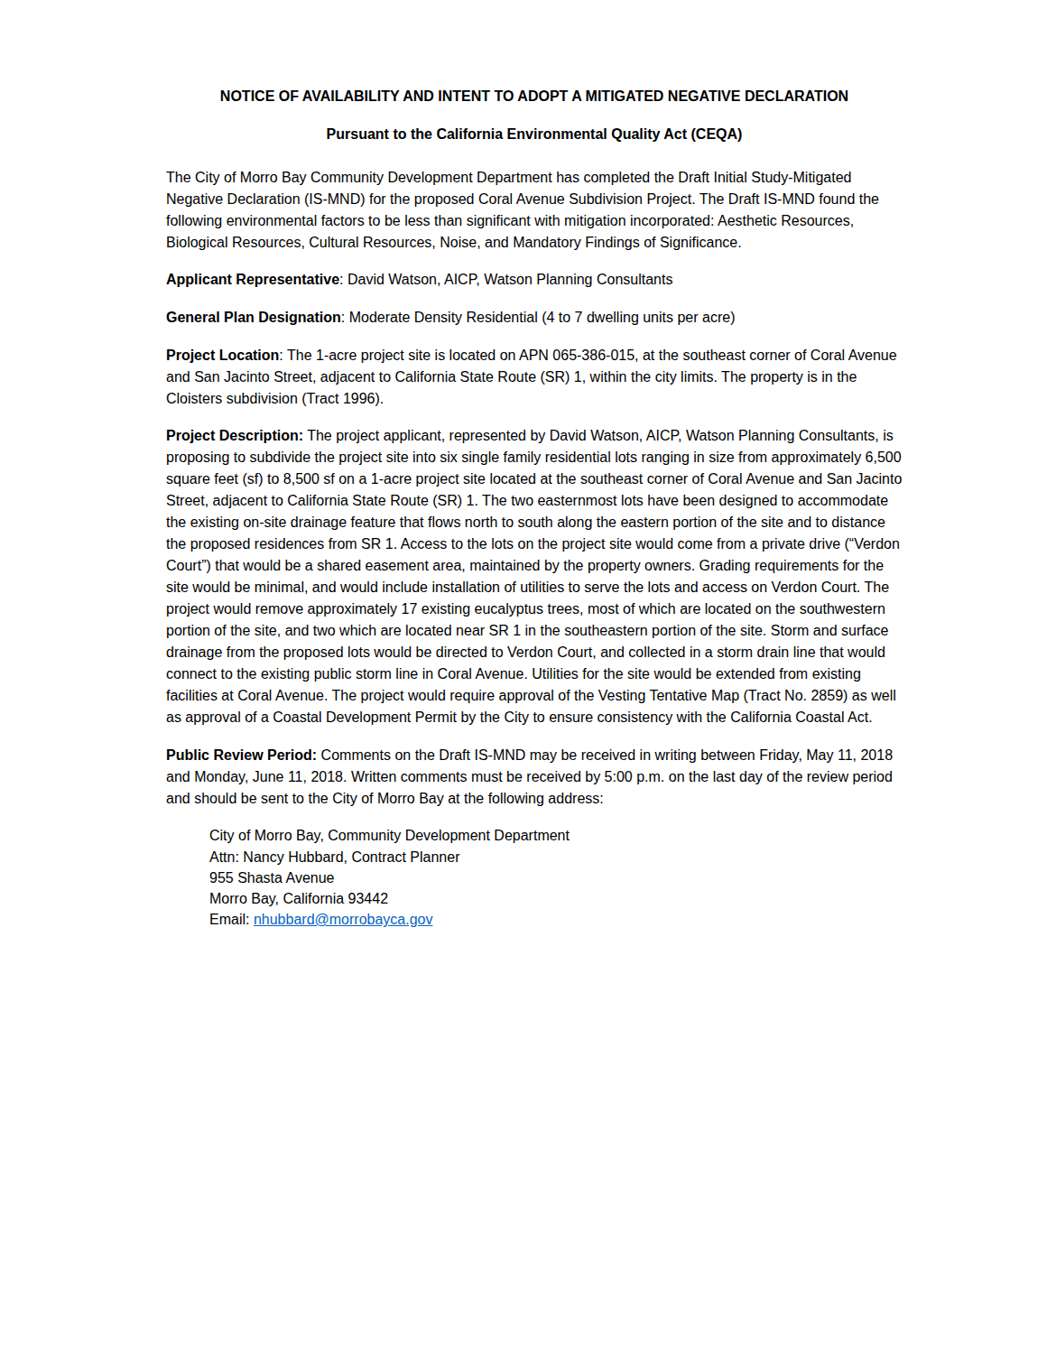NOTICE OF AVAILABILITY AND INTENT TO ADOPT A MITIGATED NEGATIVE DECLARATION
Pursuant to the California Environmental Quality Act (CEQA)
The City of Morro Bay Community Development Department has completed the Draft Initial Study-Mitigated Negative Declaration (IS-MND) for the proposed Coral Avenue Subdivision Project. The Draft IS-MND found the following environmental factors to be less than significant with mitigation incorporated: Aesthetic Resources, Biological Resources, Cultural Resources, Noise, and Mandatory Findings of Significance.
Applicant Representative: David Watson, AICP, Watson Planning Consultants
General Plan Designation: Moderate Density Residential (4 to 7 dwelling units per acre)
Project Location: The 1-acre project site is located on APN 065-386-015, at the southeast corner of Coral Avenue and San Jacinto Street, adjacent to California State Route (SR) 1, within the city limits. The property is in the Cloisters subdivision (Tract 1996).
Project Description: The project applicant, represented by David Watson, AICP, Watson Planning Consultants, is proposing to subdivide the project site into six single family residential lots ranging in size from approximately 6,500 square feet (sf) to 8,500 sf on a 1-acre project site located at the southeast corner of Coral Avenue and San Jacinto Street, adjacent to California State Route (SR) 1. The two easternmost lots have been designed to accommodate the existing on-site drainage feature that flows north to south along the eastern portion of the site and to distance the proposed residences from SR 1. Access to the lots on the project site would come from a private drive (“Verdon Court”) that would be a shared easement area, maintained by the property owners. Grading requirements for the site would be minimal, and would include installation of utilities to serve the lots and access on Verdon Court. The project would remove approximately 17 existing eucalyptus trees, most of which are located on the southwestern portion of the site, and two which are located near SR 1 in the southeastern portion of the site. Storm and surface drainage from the proposed lots would be directed to Verdon Court, and collected in a storm drain line that would connect to the existing public storm line in Coral Avenue. Utilities for the site would be extended from existing facilities at Coral Avenue. The project would require approval of the Vesting Tentative Map (Tract No. 2859) as well as approval of a Coastal Development Permit by the City to ensure consistency with the California Coastal Act.
Public Review Period: Comments on the Draft IS-MND may be received in writing between Friday, May 11, 2018 and Monday, June 11, 2018. Written comments must be received by 5:00 p.m. on the last day of the review period and should be sent to the City of Morro Bay at the following address:
City of Morro Bay, Community Development Department
Attn: Nancy Hubbard, Contract Planner
955 Shasta Avenue
Morro Bay, California 93442
Email: nhubbard@morrobayca.gov